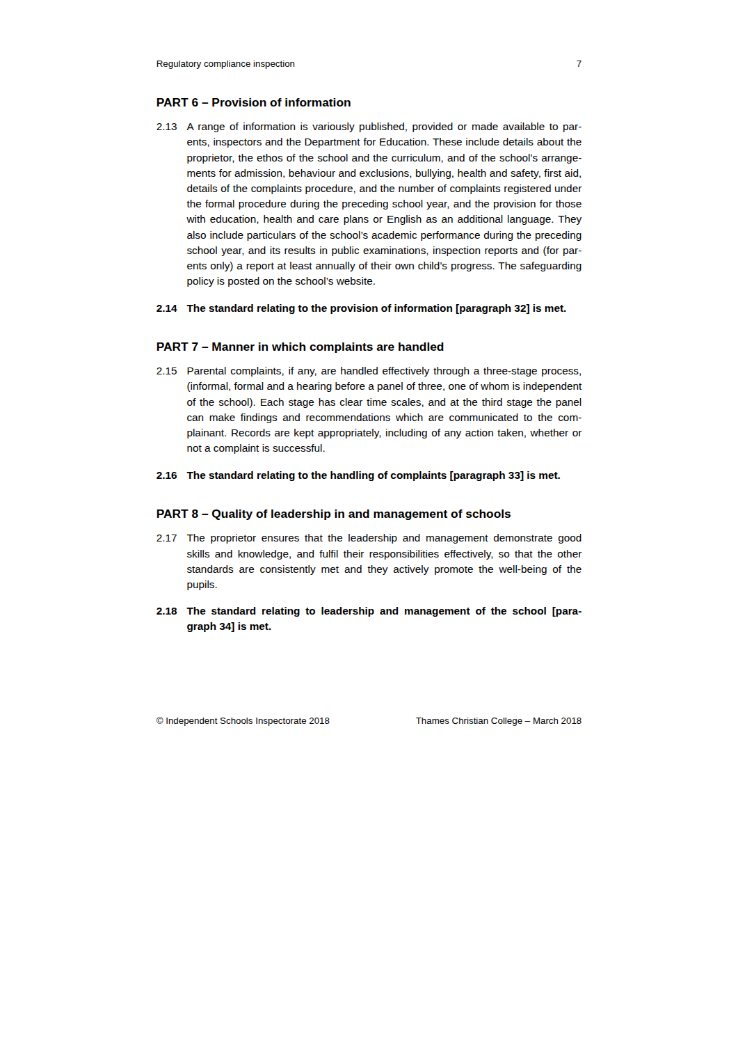Regulatory compliance inspection
7
PART 6 – Provision of information
2.13
A range of information is variously published, provided or made available to parents, inspectors and the Department for Education. These include details about the proprietor, the ethos of the school and the curriculum, and of the school’s arrangements for admission, behaviour and exclusions, bullying, health and safety, first aid, details of the complaints procedure, and the number of complaints registered under the formal procedure during the preceding school year, and the provision for those with education, health and care plans or English as an additional language. They also include particulars of the school’s academic performance during the preceding school year, and its results in public examinations, inspection reports and (for parents only) a report at least annually of their own child’s progress. The safeguarding policy is posted on the school’s website.
2.14
The standard relating to the provision of information [paragraph 32] is met.
PART 7 – Manner in which complaints are handled
2.15
Parental complaints, if any, are handled effectively through a three-stage process, (informal, formal and a hearing before a panel of three, one of whom is independent of the school). Each stage has clear time scales, and at the third stage the panel can make findings and recommendations which are communicated to the complainant. Records are kept appropriately, including of any action taken, whether or not a complaint is successful.
2.16
The standard relating to the handling of complaints [paragraph 33] is met.
PART 8 – Quality of leadership in and management of schools
2.17
The proprietor ensures that the leadership and management demonstrate good skills and knowledge, and fulfil their responsibilities effectively, so that the other standards are consistently met and they actively promote the well-being of the pupils.
2.18
The standard relating to leadership and management of the school [paragraph 34] is met.
© Independent Schools Inspectorate 2018
Thames Christian College – March 2018